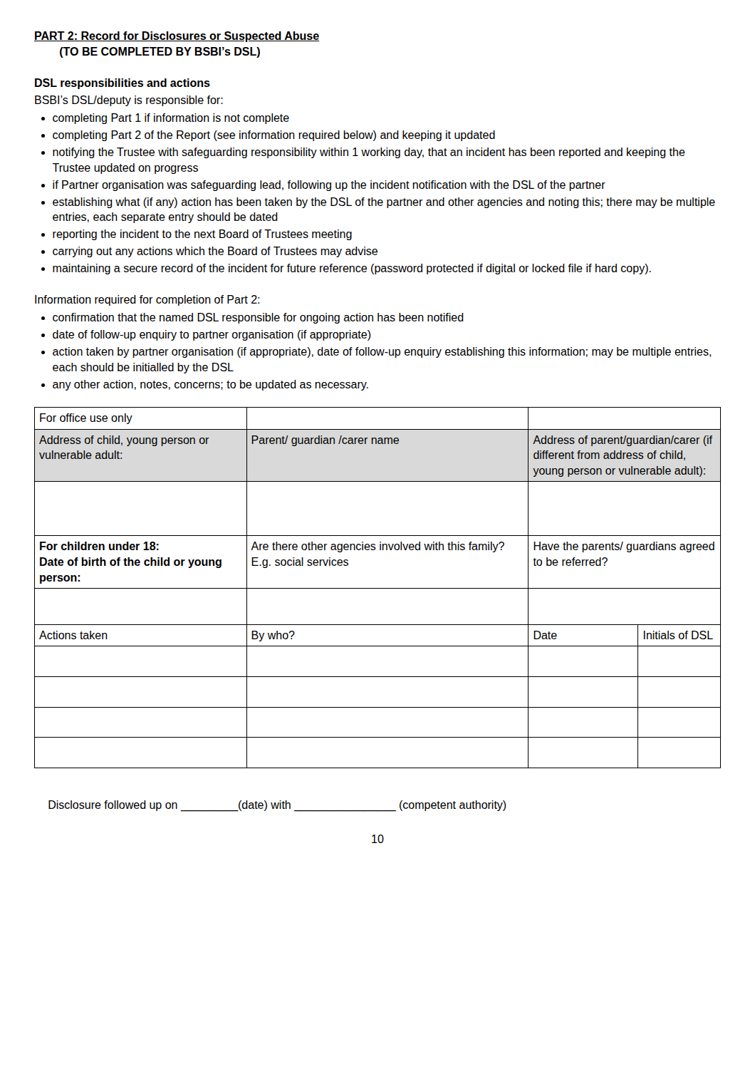PART 2: Record for Disclosures or Suspected Abuse
(TO BE COMPLETED BY BSBI’s DSL)
DSL responsibilities and actions
BSBI’s DSL/deputy is responsible for:
completing Part 1 if information is not complete
completing Part 2 of the Report (see information required below) and keeping it updated
notifying the Trustee with safeguarding responsibility within 1 working day, that an incident has been reported and keeping the Trustee updated on progress
if Partner organisation was safeguarding lead, following up the incident notification with the DSL of the partner
establishing what (if any) action has been taken by the DSL of the partner and other agencies and noting this; there may be multiple entries, each separate entry should be dated
reporting the incident to the next Board of Trustees meeting
carrying out any actions which the Board of Trustees may advise
maintaining a secure record of the incident for future reference (password protected if digital or locked file if hard copy).
Information required for completion of Part 2:
confirmation that the named DSL responsible for ongoing action has been notified
date of follow-up enquiry to partner organisation (if appropriate)
action taken by partner organisation (if appropriate), date of follow-up enquiry establishing this information; may be multiple entries, each should be initialled by the DSL
any other action, notes, concerns; to be updated as necessary.
| For office use only | | |
| Address of child, young person or vulnerable adult: | Parent/ guardian /carer name | Address of parent/guardian/carer (if different from address of child, young person or vulnerable adult): |
| For children under 18: Date of birth of the child or young person: | Are there other agencies involved with this family? E.g. social services | Have the parents/ guardians agreed to be referred? |
| Actions taken | By who? | Date | Initials of DSL |
Disclosure followed up on _________(date) with ________________ (competent authority)
10